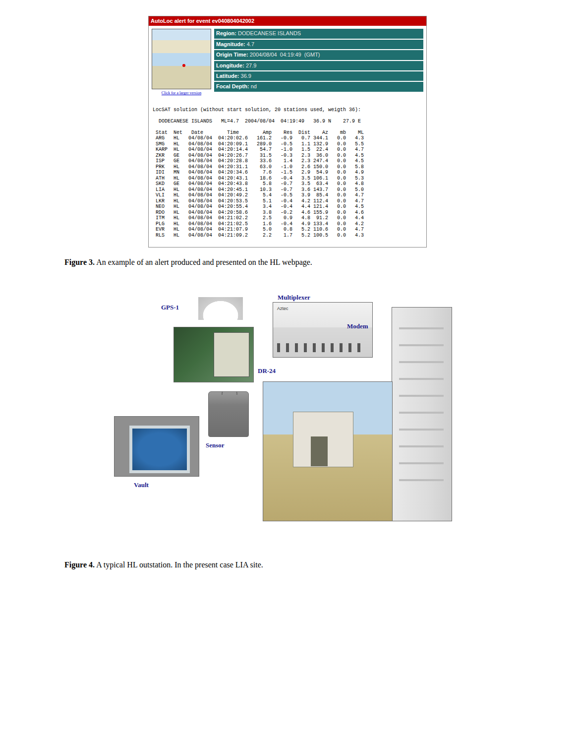AutoLoc alert for event ev040804042002
Click for a larger version
Region: DODECANESE ISLANDS
Magnitude: 4.7
Origin Time: 2004/08/04 04:19:49 (GMT)
Longitude: 27.9
Latitude: 36.9
Focal Depth: nd
LocSAT solution (without start solution, 20 stations used, weigth 36):

  DODECANESE ISLANDS   ML=4.7  2004/08/04  04:19:49   36.9 N    27.9 E

 Stat  Net   Date        Time        Amp    Res  Dist    Az    mb    ML
 ARG   HL   04/08/04  04:20:02.6   161.2   -0.9   0.7 344.1   0.0   4.3
 SMG   HL   04/08/04  04:20:09.1   289.0   -0.5   1.1 132.9   0.0   5.5
 KARP  HL   04/08/04  04:20:14.4    54.7   -1.0   1.5  22.4   0.0   4.7
 ZKR   GE   04/08/04  04:20:26.7    31.5   -0.3   2.3  36.0   0.0   4.5
 ISP   GE   04/08/04  04:20:28.8    33.6    1.4   2.3 247.4   0.0   4.5
 PRK   HL   04/08/04  04:20:31.1    63.0   -1.0   2.6 150.0   0.0   5.8
 IDI   MN   04/08/04  04:20:34.6     7.6   -1.5   2.9  54.9   0.0   4.9
 ATH   HL   04/08/04  04:20:43.1    18.6   -0.4   3.5 106.1   0.0   5.3
 SKD   GE   04/08/04  04:20:43.8     5.8   -0.7   3.5  63.4   0.0   4.8
 LIA   HL   04/08/04  04:20:45.1    10.3   -0.7   3.6 143.7   0.0   5.0
 VLI   HL   04/08/04  04:20:49.2     5.4   -0.5   3.9  85.4   0.0   4.7
 LKR   HL   04/08/04  04:20:53.5     5.1   -0.4   4.2 112.4   0.0   4.7
 NEO   HL   04/08/04  04:20:55.4     3.4   -0.4   4.4 121.4   0.0   4.5
 RDO   HL   04/08/04  04:20:58.6     3.8   -0.2   4.6 155.9   0.0   4.6
 ITM   HL   04/08/04  04:21:02.2     2.5    0.9   4.8  91.2   0.0   4.4
 PLG   HL   04/08/04  04:21:02.5     1.6   -0.4   4.9 133.4   0.0   4.2
 EVR   HL   04/08/04  04:21:07.9     5.0    0.8   5.2 110.6   0.0   4.7
 RLS   HL   04/08/04  04:21:09.2     2.2    1.7   5.2 100.5   0.0   4.3
Figure 3. An example of an alert produced and presented on the HL webpage.
GPS-1
Multiplexer
Modem
DR-24
Sensor
Vault
Figure 4. A typical HL outstation. In the present case LIA site.